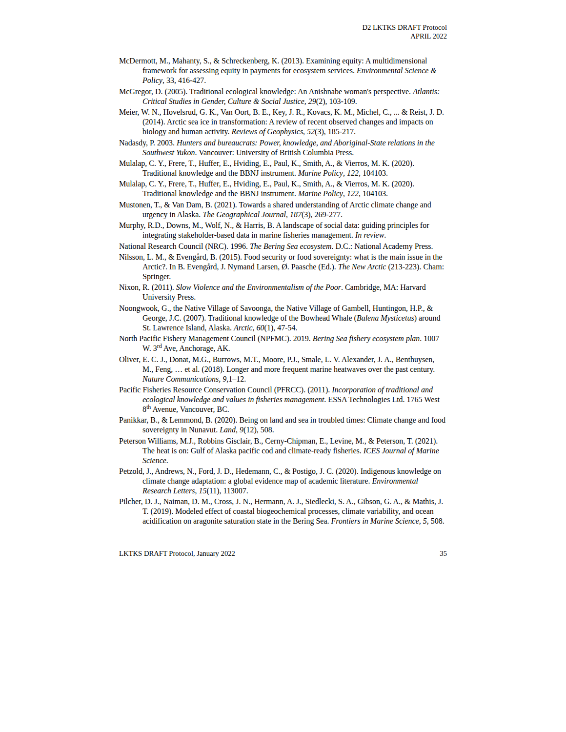D2 LKTKS DRAFT Protocol
APRIL 2022
McDermott, M., Mahanty, S., & Schreckenberg, K. (2013). Examining equity: A multidimensional framework for assessing equity in payments for ecosystem services. Environmental Science & Policy, 33, 416-427.
McGregor, D. (2005). Traditional ecological knowledge: An Anishnabe woman's perspective. Atlantis: Critical Studies in Gender, Culture & Social Justice, 29(2), 103-109.
Meier, W. N., Hovelsrud, G. K., Van Oort, B. E., Key, J. R., Kovacs, K. M., Michel, C., ... & Reist, J. D. (2014). Arctic sea ice in transformation: A review of recent observed changes and impacts on biology and human activity. Reviews of Geophysics, 52(3), 185-217.
Nadasdy, P. 2003. Hunters and bureaucrats: Power, knowledge, and Aboriginal-State relations in the Southwest Yukon. Vancouver: University of British Columbia Press.
Mulalap, C. Y., Frere, T., Huffer, E., Hviding, E., Paul, K., Smith, A., & Vierros, M. K. (2020). Traditional knowledge and the BBNJ instrument. Marine Policy, 122, 104103.
Mulalap, C. Y., Frere, T., Huffer, E., Hviding, E., Paul, K., Smith, A., & Vierros, M. K. (2020). Traditional knowledge and the BBNJ instrument. Marine Policy, 122, 104103.
Mustonen, T., & Van Dam, B. (2021). Towards a shared understanding of Arctic climate change and urgency in Alaska. The Geographical Journal, 187(3), 269-277.
Murphy, R.D., Downs, M., Wolf, N., & Harris, B. A landscape of social data: guiding principles for integrating stakeholder-based data in marine fisheries management. In review.
National Research Council (NRC). 1996. The Bering Sea ecosystem. D.C.: National Academy Press.
Nilsson, L. M., & Evengård, B. (2015). Food security or food sovereignty: what is the main issue in the Arctic?. In B. Evengård, J. Nymand Larsen, Ø. Paasche (Ed.). The New Arctic (213-223). Cham: Springer.
Nixon, R. (2011). Slow Violence and the Environmentalism of the Poor. Cambridge, MA: Harvard University Press.
Noongwook, G., the Native Village of Savoonga, the Native Village of Gambell, Huntingon, H.P., & George, J.C. (2007). Traditional knowledge of the Bowhead Whale (Balena Mysticetus) around St. Lawrence Island, Alaska. Arctic, 60(1), 47-54.
North Pacific Fishery Management Council (NPFMC). 2019. Bering Sea fishery ecosystem plan. 1007 W. 3rd Ave, Anchorage, AK.
Oliver, E. C. J., Donat, M.G., Burrows, M.T., Moore, P.J., Smale, L. V. Alexander, J. A., Benthuysen, M., Feng, … et al. (2018). Longer and more frequent marine heatwaves over the past century. Nature Communications, 9,1–12.
Pacific Fisheries Resource Conservation Council (PFRCC). (2011). Incorporation of traditional and ecological knowledge and values in fisheries management. ESSA Technologies Ltd. 1765 West 8th Avenue, Vancouver, BC.
Panikkar, B., & Lemmond, B. (2020). Being on land and sea in troubled times: Climate change and food sovereignty in Nunavut. Land, 9(12), 508.
Peterson Williams, M.J., Robbins Gisclair, B., Cerny-Chipman, E., Levine, M., & Peterson, T. (2021). The heat is on: Gulf of Alaska pacific cod and climate-ready fisheries. ICES Journal of Marine Science.
Petzold, J., Andrews, N., Ford, J. D., Hedemann, C., & Postigo, J. C. (2020). Indigenous knowledge on climate change adaptation: a global evidence map of academic literature. Environmental Research Letters, 15(11), 113007.
Pilcher, D. J., Naiman, D. M., Cross, J. N., Hermann, A. J., Siedlecki, S. A., Gibson, G. A., & Mathis, J. T. (2019). Modeled effect of coastal biogeochemical processes, climate variability, and ocean acidification on aragonite saturation state in the Bering Sea. Frontiers in Marine Science, 5, 508.
LKTKS DRAFT Protocol, January 2022 35